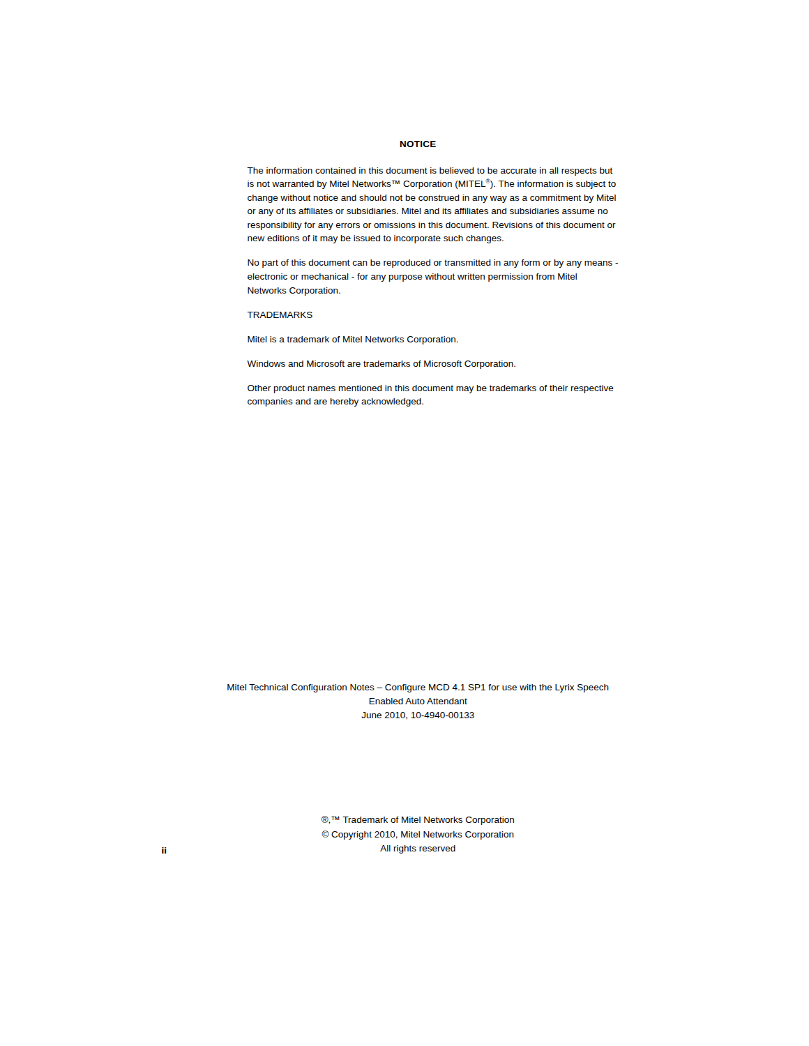NOTICE
The information contained in this document is believed to be accurate in all respects but is not warranted by Mitel Networks™ Corporation (MITEL®). The information is subject to change without notice and should not be construed in any way as a commitment by Mitel or any of its affiliates or subsidiaries. Mitel and its affiliates and subsidiaries assume no responsibility for any errors or omissions in this document. Revisions of this document or new editions of it may be issued to incorporate such changes.
No part of this document can be reproduced or transmitted in any form or by any means - electronic or mechanical - for any purpose without written permission from Mitel Networks Corporation.
TRADEMARKS
Mitel is a trademark of Mitel Networks Corporation.
Windows and Microsoft are trademarks of Microsoft Corporation.
Other product names mentioned in this document may be trademarks of their respective companies and are hereby acknowledged.
Mitel Technical Configuration Notes – Configure MCD 4.1 SP1 for use with the Lyrix Speech
Enabled Auto Attendant
June 2010, 10-4940-00133
®,™ Trademark of Mitel Networks Corporation
© Copyright 2010, Mitel Networks Corporation
All rights reserved
ii